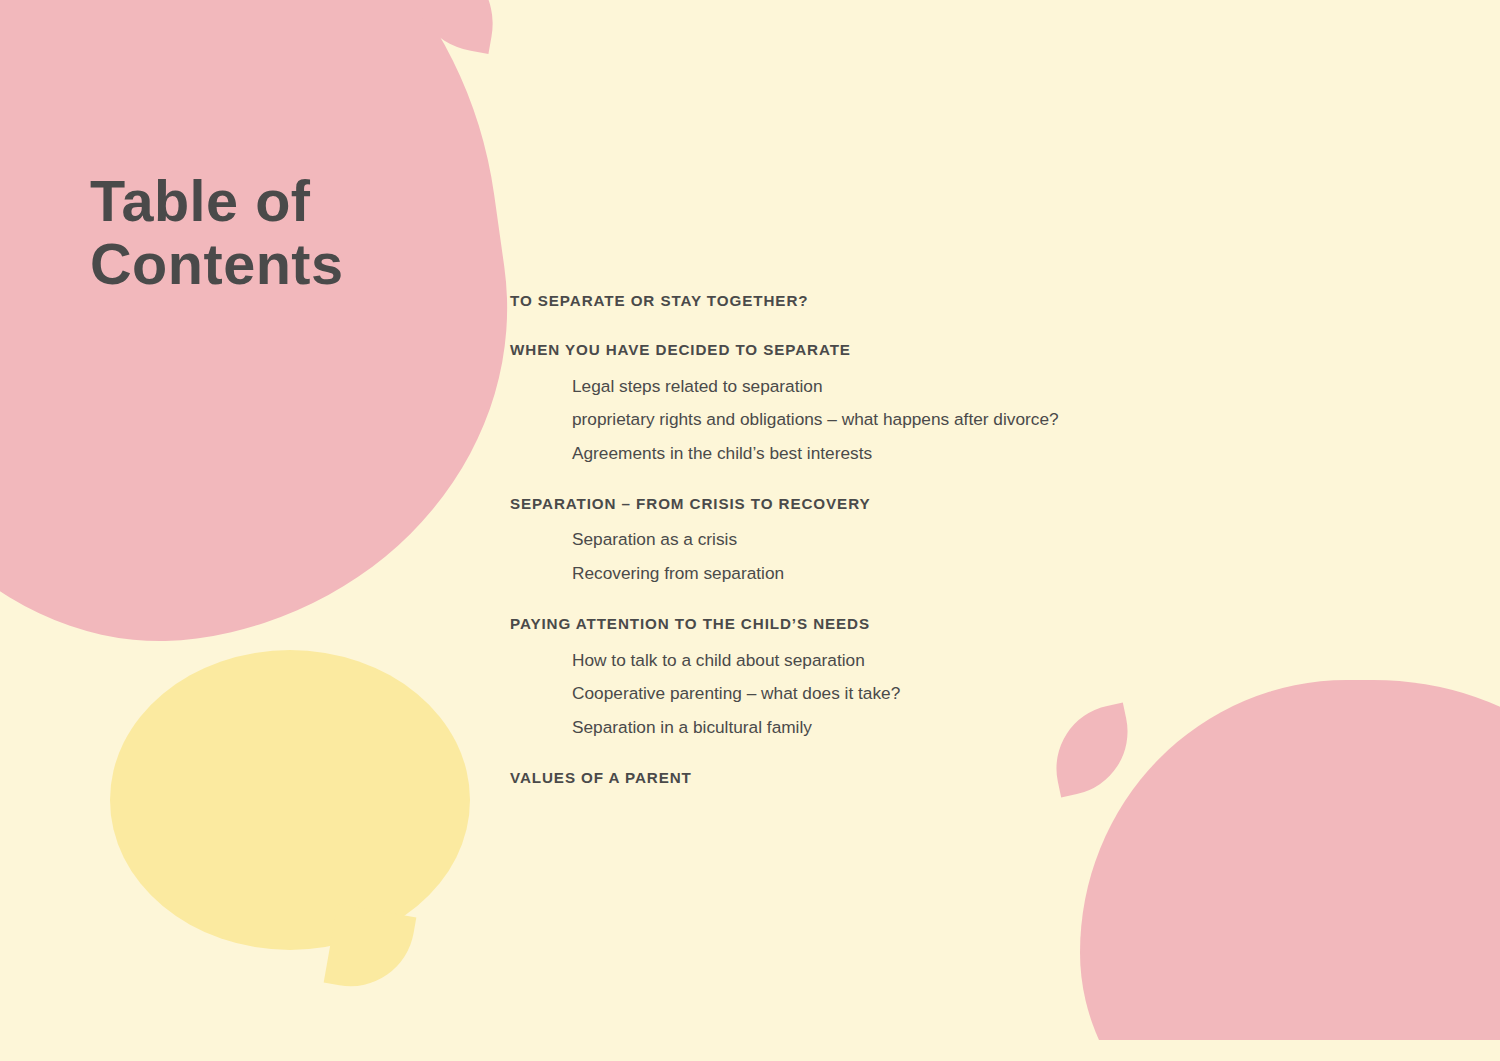Table of
Contents
To separate or stay together?
When you have decided to separate
Legal steps related to separation
proprietary rights and obligations – what happens after divorce?
Agreements in the child’s best interests
Separation – from crisis to recovery
Separation as a crisis
Recovering from separation
Paying attention to the child’s needs
How to talk to a child about separation
Cooperative parenting – what does it take?
Separation in a bicultural family
Values of a parent